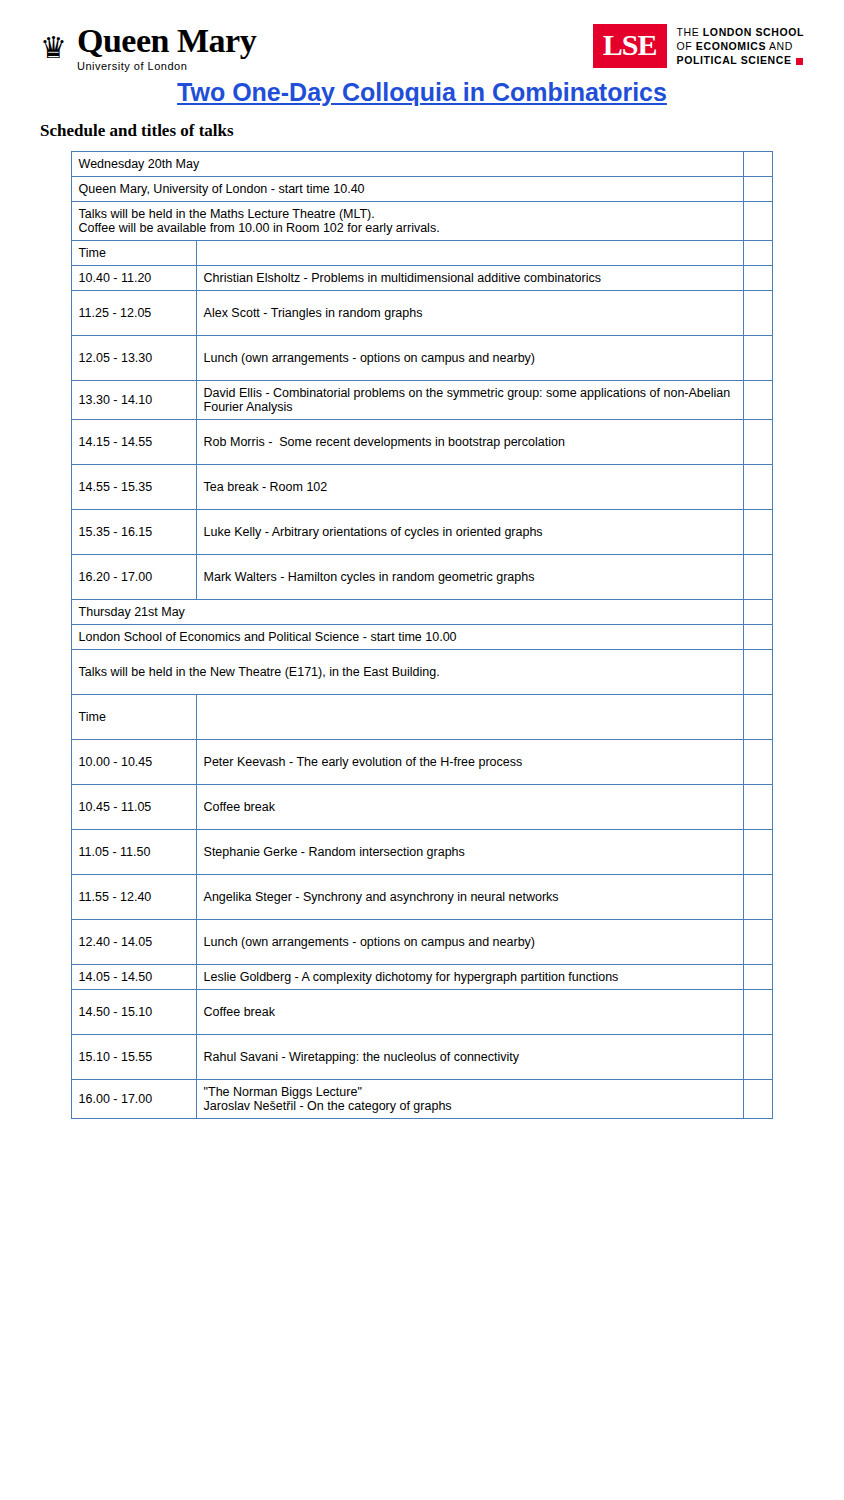♛
Queen Mary
University of London
LSE
The London School
of Economics and
Political Science
Two One-Day Colloquia in Combinatorics
Schedule and titles of talks
| Wednesday 20th May | |
| Queen Mary, University of London - start time 10.40 | |
| Talks will be held in the Maths Lecture Theatre (MLT). Coffee will be available from 10.00 in Room 102 for early arrivals. | |
| Time | | |
| 10.40 - 11.20 | Christian Elsholtz - Problems in multidimensional additive combinatorics | |
| 11.25 - 12.05 | Alex Scott - Triangles in random graphs | |
| 12.05 - 13.30 | Lunch (own arrangements - options on campus and nearby) | |
| 13.30 - 14.10 | David Ellis - Combinatorial problems on the symmetric group: some applications of non-Abelian Fourier Analysis | |
| 14.15 - 14.55 | Rob Morris - Some recent developments in bootstrap percolation | |
| 14.55 - 15.35 | Tea break - Room 102 | |
| 15.35 - 16.15 | Luke Kelly - Arbitrary orientations of cycles in oriented graphs | |
| 16.20 - 17.00 | Mark Walters - Hamilton cycles in random geometric graphs | |
| Thursday 21st May | |
| London School of Economics and Political Science - start time 10.00 | |
| Talks will be held in the New Theatre (E171), in the East Building. | |
| Time | | |
| 10.00 - 10.45 | Peter Keevash - The early evolution of the H-free process | |
| 10.45 - 11.05 | Coffee break | |
| 11.05 - 11.50 | Stephanie Gerke - Random intersection graphs | |
| 11.55 - 12.40 | Angelika Steger - Synchrony and asynchrony in neural networks | |
| 12.40 - 14.05 | Lunch (own arrangements - options on campus and nearby) | |
| 14.05 - 14.50 | Leslie Goldberg - A complexity dichotomy for hypergraph partition functions | |
| 14.50 - 15.10 | Coffee break | |
| 15.10 - 15.55 | Rahul Savani - Wiretapping: the nucleolus of connectivity | |
| 16.00 - 17.00 | "The Norman Biggs Lecture" Jaroslav Nešetřil - On the category of graphs | |